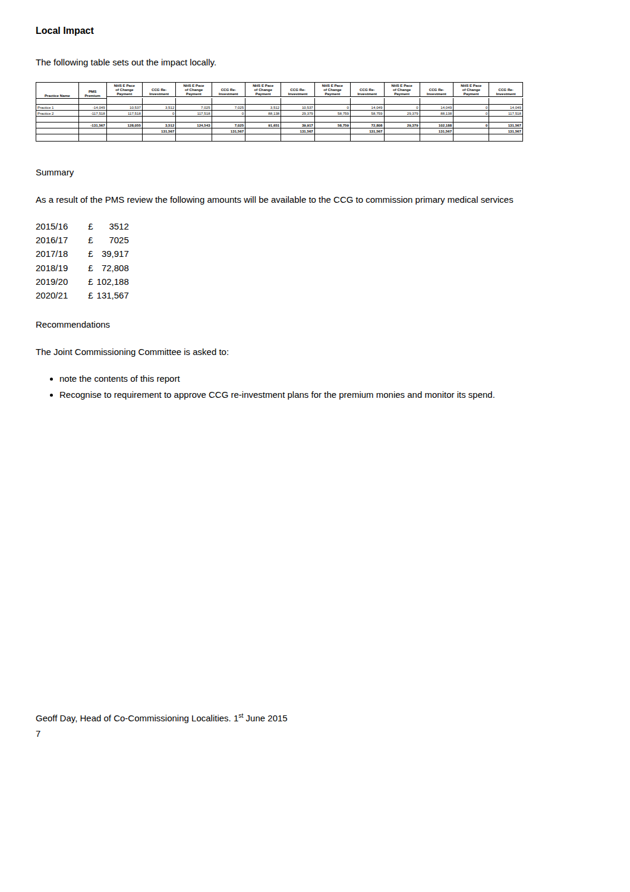Local Impact
The following table sets out the impact locally.
| Practice Name | PMS Premium | NHS E Pace of Change Payment | CCG Re- Investment | NHS E Pace of Change Payment | CCG Re- Investment | NHS E Pace of Change Payment | CCG Re- Investment | NHS E Pace of Change Payment | CCG Re- Investment | NHS E Pace of Change Payment | CCG Re- Investment | NHS E Pace of Change Payment | CCG Re- Investment |
| --- | --- | --- | --- | --- | --- | --- | --- | --- | --- | --- | --- | --- | --- |
| Practice 1 | -14,049 | 10,537 | 3,512 | 7,025 | 7,025 | 3,512 | 10,537 | 0 | 14,049 | 0 | 14,049 | 0 | 14,049 |
| Practice 2 | -117,518 | 117,518 | 0 | 117,518 | 0 | 88,138 | 29,379 | 58,759 | 58,759 | 29,379 | 88,138 | 0 | 117,518 |
| | -131,567 | 128,055 | 3,512 | 124,543 | 7,025 | 91,651 | 39,917 | 58,759 | 72,808 | 29,379 | 102,188 | 0 | 131,567 |
| | | | 131,567 | | 131,567 | | 131,567 | | 131,567 | | 131,567 | | 131,567 |
Summary
As a result of the PMS review the following amounts will be available to the CCG to commission primary medical services
| 2015/16 | £ | 3512 |
| 2016/17 | £ | 7025 |
| 2017/18 | £ | 39,917 |
| 2018/19 | £ | 72,808 |
| 2019/20 | £ | 102,188 |
| 2020/21 | £ | 131,567 |
Recommendations
The Joint Commissioning Committee is asked to:
note the contents of this report
Recognise to requirement to approve CCG re-investment plans for the premium monies and monitor its spend.
Geoff Day, Head of Co-Commissioning Localities. 1st June 2015
7